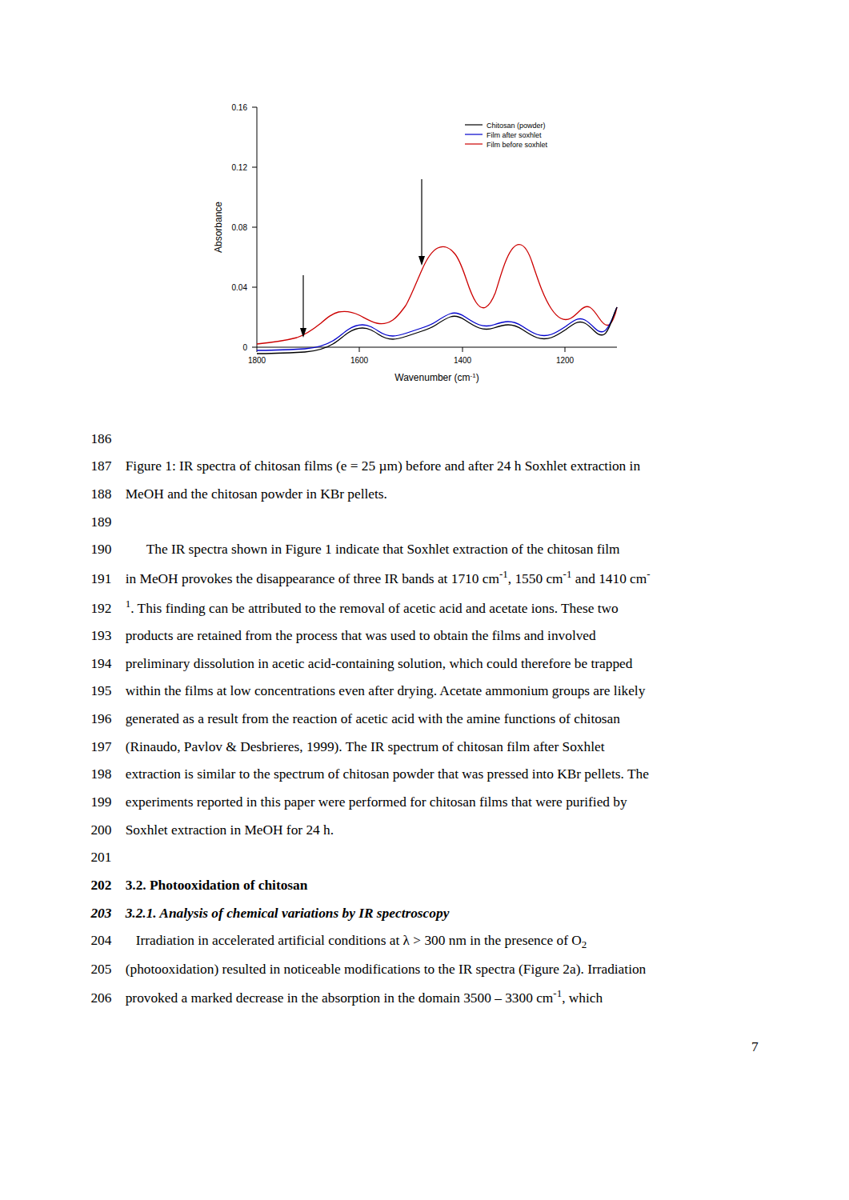0 0.04 0.08 0.12 0.16 1800 1600 1400 1200 Wavenumber (cm-1) Absorbance Chitosan (powder) Film after soxhlet Film before soxhlet
186
187 Figure 1: IR spectra of chitosan films (e = 25 µm) before and after 24 h Soxhlet extraction in
188 MeOH and the chitosan powder in KBr pellets.
189
190 The IR spectra shown in Figure 1 indicate that Soxhlet extraction of the chitosan film
191 in MeOH provokes the disappearance of three IR bands at 1710 cm-1, 1550 cm-1 and 1410 cm-
192 1. This finding can be attributed to the removal of acetic acid and acetate ions. These two
193 products are retained from the process that was used to obtain the films and involved
194 preliminary dissolution in acetic acid-containing solution, which could therefore be trapped
195 within the films at low concentrations even after drying. Acetate ammonium groups are likely
196 generated as a result from the reaction of acetic acid with the amine functions of chitosan
197 (Rinaudo, Pavlov & Desbrieres, 1999). The IR spectrum of chitosan film after Soxhlet
198 extraction is similar to the spectrum of chitosan powder that was pressed into KBr pellets. The
199 experiments reported in this paper were performed for chitosan films that were purified by
200 Soxhlet extraction in MeOH for 24 h.
201
202 3.2. Photooxidation of chitosan
203 3.2.1. Analysis of chemical variations by IR spectroscopy
204 Irradiation in accelerated artificial conditions at λ > 300 nm in the presence of O2
205 (photooxidation) resulted in noticeable modifications to the IR spectra (Figure 2a). Irradiation
206 provoked a marked decrease in the absorption in the domain 3500 – 3300 cm-1, which
7